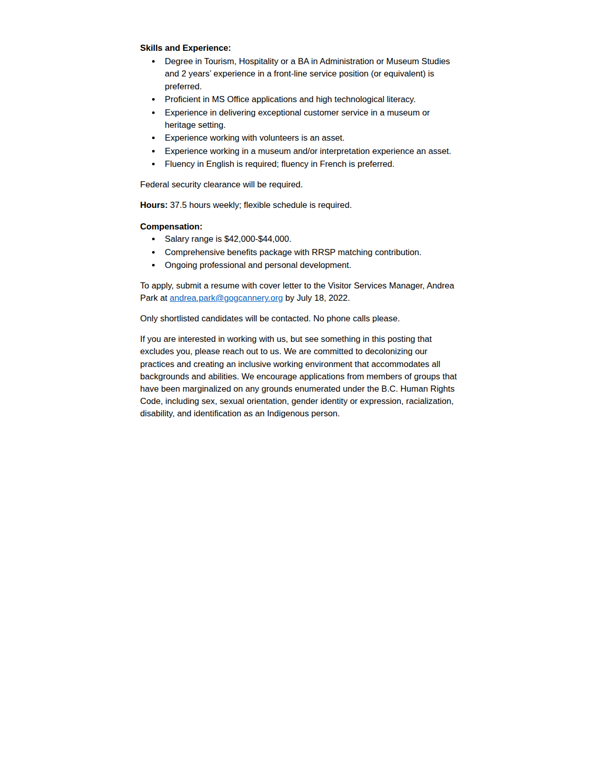Skills and Experience:
Degree in Tourism, Hospitality or a BA in Administration or Museum Studies and 2 years’ experience in a front-line service position (or equivalent) is preferred.
Proficient in MS Office applications and high technological literacy.
Experience in delivering exceptional customer service in a museum or heritage setting.
Experience working with volunteers is an asset.
Experience working in a museum and/or interpretation experience an asset.
Fluency in English is required; fluency in French is preferred.
Federal security clearance will be required.
Hours: 37.5 hours weekly; flexible schedule is required.
Compensation:
Salary range is $42,000-$44,000.
Comprehensive benefits package with RRSP matching contribution.
Ongoing professional and personal development.
To apply, submit a resume with cover letter to the Visitor Services Manager, Andrea Park at andrea.park@gogcannery.org by July 18, 2022.
Only shortlisted candidates will be contacted. No phone calls please.
If you are interested in working with us, but see something in this posting that excludes you, please reach out to us. We are committed to decolonizing our practices and creating an inclusive working environment that accommodates all backgrounds and abilities. We encourage applications from members of groups that have been marginalized on any grounds enumerated under the B.C. Human Rights Code, including sex, sexual orientation, gender identity or expression, racialization, disability, and identification as an Indigenous person.